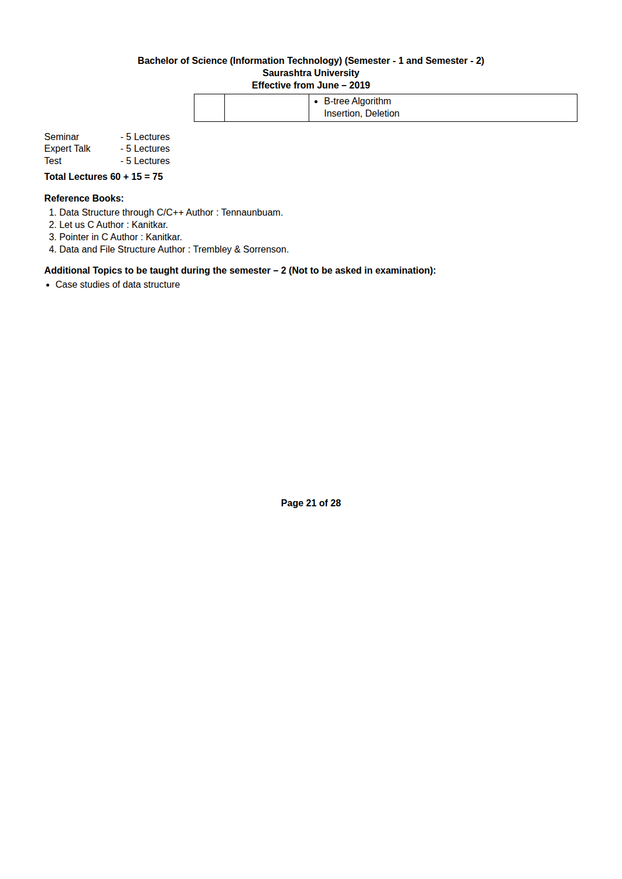Bachelor of Science (Information Technology) (Semester - 1 and Semester - 2)
Saurashtra University
Effective from June – 2019
| | | B-tree Algorithm Insertion, Deletion |
Seminar- 5 Lectures
Expert Talk- 5 Lectures
Test- 5 Lectures
Total Lectures 60 + 15 = 75
Reference Books:
Data Structure through C/C++ Author : Tennaunbuam.
Let us C Author : Kanitkar.
Pointer in C Author : Kanitkar.
Data and File Structure Author : Trembley & Sorrenson.
Additional Topics to be taught during the semester – 2 (Not to be asked in examination):
Case studies of data structure
Page 21 of 28